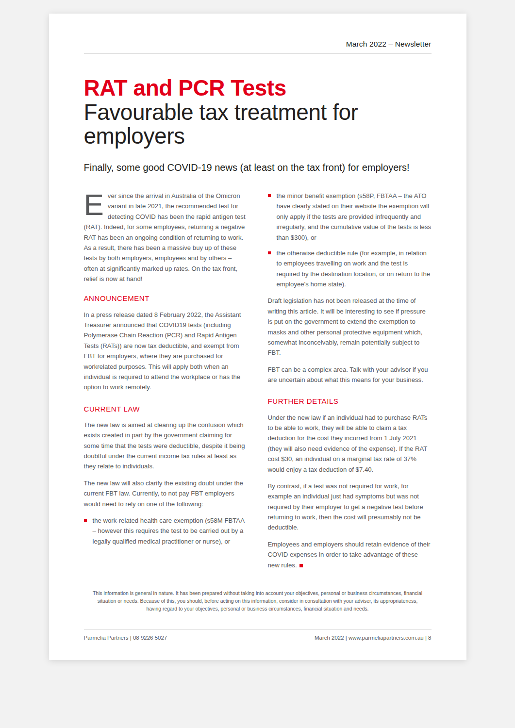March 2022 – Newsletter
RAT and PCR Tests Favourable tax treatment for employers
Finally, some good COVID-19 news (at least on the tax front) for employers!
Ever since the arrival in Australia of the Omicron variant in late 2021, the recommended test for detecting COVID has been the rapid antigen test (RAT). Indeed, for some employees, returning a negative RAT has been an ongoing condition of returning to work. As a result, there has been a massive buy up of these tests by both employers, employees and by others – often at significantly marked up rates. On the tax front, relief is now at hand!
Announcement
In a press release dated 8 February 2022, the Assistant Treasurer announced that COVID19 tests (including Polymerase Chain Reaction (PCR) and Rapid Antigen Tests (RATs)) are now tax deductible, and exempt from FBT for employers, where they are purchased for workrelated purposes. This will apply both when an individual is required to attend the workplace or has the option to work remotely.
Current law
The new law is aimed at clearing up the confusion which exists created in part by the government claiming for some time that the tests were deductible, despite it being doubtful under the current income tax rules at least as they relate to individuals.
The new law will also clarify the existing doubt under the current FBT law. Currently, to not pay FBT employers would need to rely on one of the following:
the work-related health care exemption (s58M FBTAA – however this requires the test to be carried out by a legally qualified medical practitioner or nurse), or
the minor benefit exemption (s58P, FBTAA – the ATO have clearly stated on their website the exemption will only apply if the tests are provided infrequently and irregularly, and the cumulative value of the tests is less than $300), or
the otherwise deductible rule (for example, in relation to employees travelling on work and the test is required by the destination location, or on return to the employee's home state).
Draft legislation has not been released at the time of writing this article. It will be interesting to see if pressure is put on the government to extend the exemption to masks and other personal protective equipment which, somewhat inconceivably, remain potentially subject to FBT.
FBT can be a complex area. Talk with your advisor if you are uncertain about what this means for your business.
Further details
Under the new law if an individual had to purchase RATs to be able to work, they will be able to claim a tax deduction for the cost they incurred from 1 July 2021 (they will also need evidence of the expense). If the RAT cost $30, an individual on a marginal tax rate of 37% would enjoy a tax deduction of $7.40.
By contrast, if a test was not required for work, for example an individual just had symptoms but was not required by their employer to get a negative test before returning to work, then the cost will presumably not be deductible.
Employees and employers should retain evidence of their COVID expenses in order to take advantage of these new rules.
This information is general in nature. It has been prepared without taking into account your objectives, personal or business circumstances, financial situation or needs. Because of this, you should, before acting on this information, consider in consultation with your adviser, its appropriateness, having regard to your objectives, personal or business circumstances, financial situation and needs.
Parmelia Partners | 08 9226 5027 March 2022 | www.parmeliapartners.com.au | 8